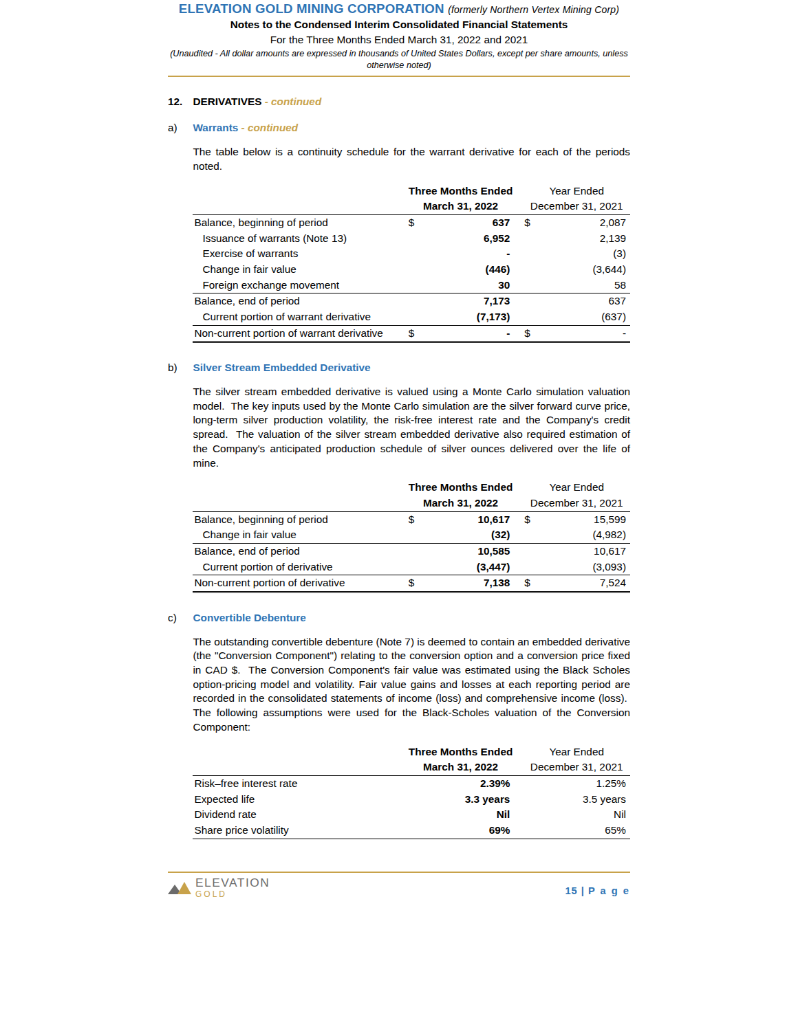ELEVATION GOLD MINING CORPORATION (formerly Northern Vertex Mining Corp)
Notes to the Condensed Interim Consolidated Financial Statements
For the Three Months Ended March 31, 2022 and 2021
(Unaudited - All dollar amounts are expressed in thousands of United States Dollars, except per share amounts, unless otherwise noted)
12. DERIVATIVES - continued
a) Warrants - continued
The table below is a continuity schedule for the warrant derivative for each of the periods noted.
| | Three Months Ended | | Year Ended |
| --- | --- | --- | --- |
| | March 31, 2022 | | December 31, 2021 |
| Balance, beginning of period | $ | 637 | | $ | 2,087 |
| Issuance of warrants (Note 13) | | 6,952 | | | 2,139 |
| Exercise of warrants | | - | | | (3) |
| Change in fair value | | (446) | | | (3,644) |
| Foreign exchange movement | | 30 | | | 58 |
| Balance, end of period | | 7,173 | | | 637 |
| Current portion of warrant derivative | | (7,173) | | | (637) |
| Non-current portion of warrant derivative | $ | - | | $ | - |
b) Silver Stream Embedded Derivative
The silver stream embedded derivative is valued using a Monte Carlo simulation valuation model. The key inputs used by the Monte Carlo simulation are the silver forward curve price, long-term silver production volatility, the risk-free interest rate and the Company's credit spread. The valuation of the silver stream embedded derivative also required estimation of the Company's anticipated production schedule of silver ounces delivered over the life of mine.
| | Three Months Ended | | Year Ended |
| --- | --- | --- | --- |
| | March 31, 2022 | | December 31, 2021 |
| Balance, beginning of period | $ | 10,617 | | $ | 15,599 |
| Change in fair value | | (32) | | | (4,982) |
| Balance, end of period | | 10,585 | | | 10,617 |
| Current portion of derivative | | (3,447) | | | (3,093) |
| Non-current portion of derivative | $ | 7,138 | | $ | 7,524 |
c) Convertible Debenture
The outstanding convertible debenture (Note 7) is deemed to contain an embedded derivative (the "Conversion Component") relating to the conversion option and a conversion price fixed in CAD $. The Conversion Component's fair value was estimated using the Black Scholes option-pricing model and volatility. Fair value gains and losses at each reporting period are recorded in the consolidated statements of income (loss) and comprehensive income (loss). The following assumptions were used for the Black-Scholes valuation of the Conversion Component:
| | Three Months Ended | | Year Ended |
| --- | --- | --- | --- |
| | March 31, 2022 | | December 31, 2021 |
| Risk–free interest rate | | 2.39% | | | 1.25% |
| Expected life | | 3.3 years | | | 3.5 years |
| Dividend rate | | Nil | | | Nil |
| Share price volatility | | 69% | | | 65% |
ELEVATION
GOLD
15 | P a g e